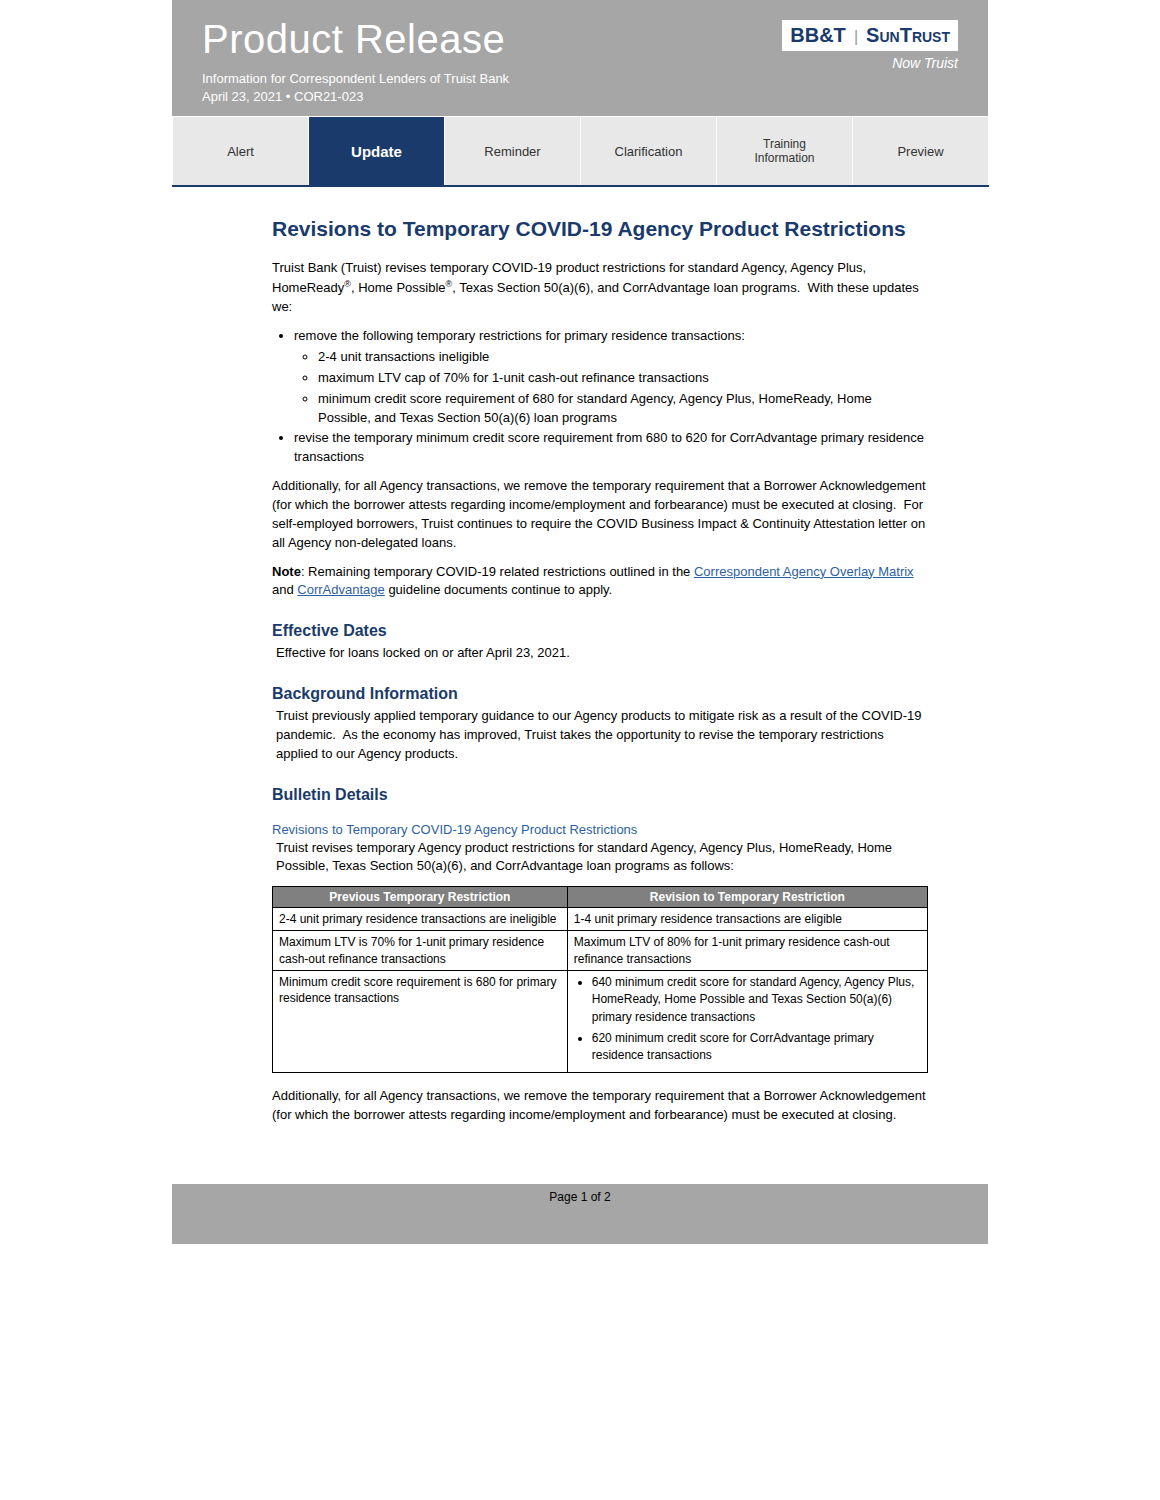Product Release
Information for Correspondent Lenders of Truist Bank
April 23, 2021 • COR21-023
BB&T | SunTrust
Now Truist
Alert
Update
Reminder
Clarification
Training
Information
Preview
Revisions to Temporary COVID-19 Agency Product Restrictions
Truist Bank (Truist) revises temporary COVID-19 product restrictions for standard Agency, Agency Plus, HomeReady®, Home Possible®, Texas Section 50(a)(6), and CorrAdvantage loan programs. With these updates we:
remove the following temporary restrictions for primary residence transactions:
2-4 unit transactions ineligible
maximum LTV cap of 70% for 1-unit cash-out refinance transactions
minimum credit score requirement of 680 for standard Agency, Agency Plus, HomeReady, Home Possible, and Texas Section 50(a)(6) loan programs
revise the temporary minimum credit score requirement from 680 to 620 for CorrAdvantage primary residence transactions
Additionally, for all Agency transactions, we remove the temporary requirement that a Borrower Acknowledgement (for which the borrower attests regarding income/employment and forbearance) must be executed at closing. For self-employed borrowers, Truist continues to require the COVID Business Impact & Continuity Attestation letter on all Agency non-delegated loans.
Note: Remaining temporary COVID-19 related restrictions outlined in the Correspondent Agency Overlay Matrix and CorrAdvantage guideline documents continue to apply.
Effective Dates
Effective for loans locked on or after April 23, 2021.
Background Information
Truist previously applied temporary guidance to our Agency products to mitigate risk as a result of the COVID-19 pandemic. As the economy has improved, Truist takes the opportunity to revise the temporary restrictions applied to our Agency products.
Bulletin Details
Revisions to Temporary COVID-19 Agency Product Restrictions
Truist revises temporary Agency product restrictions for standard Agency, Agency Plus, HomeReady, Home Possible, Texas Section 50(a)(6), and CorrAdvantage loan programs as follows:
| Previous Temporary Restriction | Revision to Temporary Restriction |
| --- | --- |
| 2-4 unit primary residence transactions are ineligible | 1-4 unit primary residence transactions are eligible |
| Maximum LTV is 70% for 1-unit primary residence cash-out refinance transactions | Maximum LTV of 80% for 1-unit primary residence cash-out refinance transactions |
| Minimum credit score requirement is 680 for primary residence transactions | 640 minimum credit score for standard Agency, Agency Plus, HomeReady, Home Possible and Texas Section 50(a)(6) primary residence transactions 620 minimum credit score for CorrAdvantage primary residence transactions |
Additionally, for all Agency transactions, we remove the temporary requirement that a Borrower Acknowledgement (for which the borrower attests regarding income/employment and forbearance) must be executed at closing.
Page 1 of 2